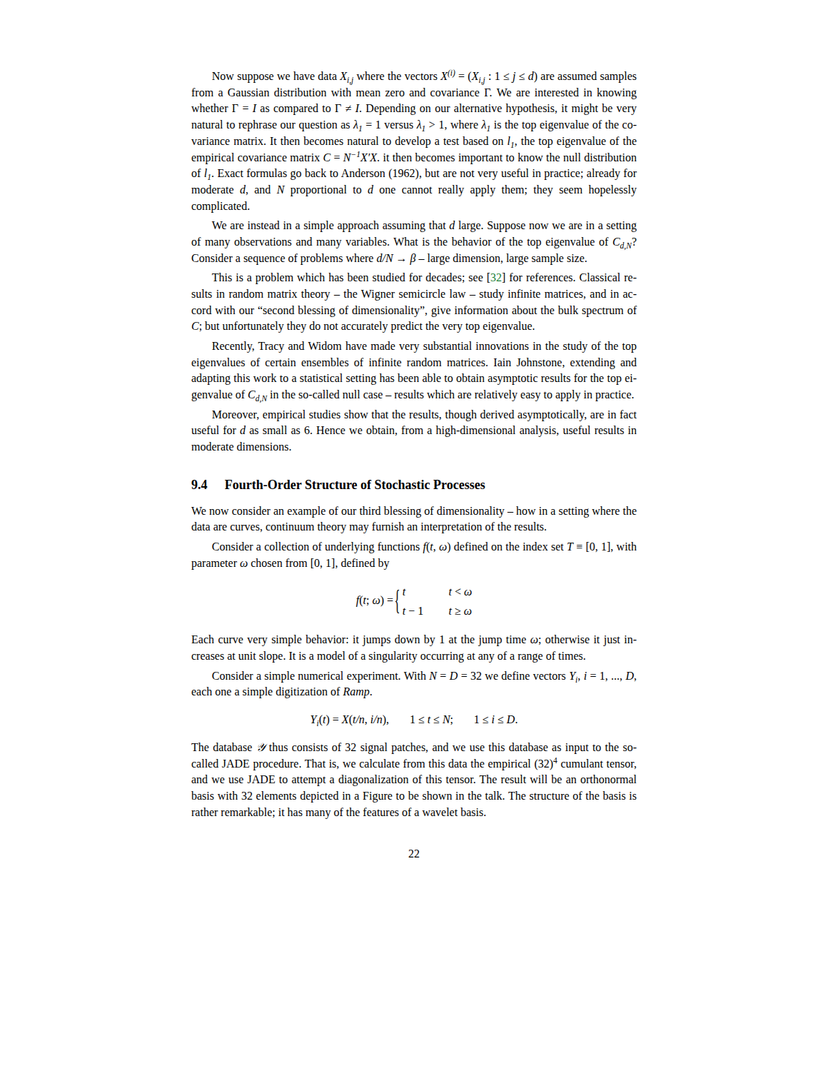Now suppose we have data Xi,j where the vectors X(i) = (Xi,j : 1 ≤ j ≤ d) are assumed samples from a Gaussian distribution with mean zero and covariance Γ. We are interested in knowing whether Γ = I as compared to Γ ≠ I. Depending on our alternative hypothesis, it might be very natural to rephrase our question as λ1 = 1 versus λ1 > 1, where λ1 is the top eigenvalue of the covariance matrix. It then becomes natural to develop a test based on l1, the top eigenvalue of the empirical covariance matrix C = N−1X′X. it then becomes important to know the null distribution of l1. Exact formulas go back to Anderson (1962), but are not very useful in practice; already for moderate d, and N proportional to d one cannot really apply them; they seem hopelessly complicated.
We are instead in a simple approach assuming that d large. Suppose now we are in a setting of many observations and many variables. What is the behavior of the top eigenvalue of Cd,N? Consider a sequence of problems where d/N → β – large dimension, large sample size.
This is a problem which has been studied for decades; see [32] for references. Classical results in random matrix theory – the Wigner semicircle law – study infinite matrices, and in accord with our “second blessing of dimensionality”, give information about the bulk spectrum of C; but unfortunately they do not accurately predict the very top eigenvalue.
Recently, Tracy and Widom have made very substantial innovations in the study of the top eigenvalues of certain ensembles of infinite random matrices. Iain Johnstone, extending and adapting this work to a statistical setting has been able to obtain asymptotic results for the top eigenvalue of Cd,N in the so-called null case – results which are relatively easy to apply in practice.
Moreover, empirical studies show that the results, though derived asymptotically, are in fact useful for d as small as 6. Hence we obtain, from a high-dimensional analysis, useful results in moderate dimensions.
9.4 Fourth-Order Structure of Stochastic Processes
We now consider an example of our third blessing of dimensionality – how in a setting where the data are curves, continuum theory may furnish an interpretation of the results.
Consider a collection of underlying functions f(t, ω) defined on the index set T ≡ [0, 1], with parameter ω chosen from [0, 1], defined by
f(t; ω) = {
| t | t < ω |
| t − 1 | t ≥ ω |
Each curve very simple behavior: it jumps down by 1 at the jump time ω; otherwise it just increases at unit slope. It is a model of a singularity occurring at any of a range of times.
Consider a simple numerical experiment. With N = D = 32 we define vectors Yi, i = 1, ..., D, each one a simple digitization of Ramp.
Yi(t) = X(t/n, i/n), 1 ≤ t ≤ N; 1 ≤ i ≤ D.
The database 𝒴 thus consists of 32 signal patches, and we use this database as input to the so-called JADE procedure. That is, we calculate from this data the empirical (32)4 cumulant tensor, and we use JADE to attempt a diagonalization of this tensor. The result will be an orthonormal basis with 32 elements depicted in a Figure to be shown in the talk. The structure of the basis is rather remarkable; it has many of the features of a wavelet basis.
22